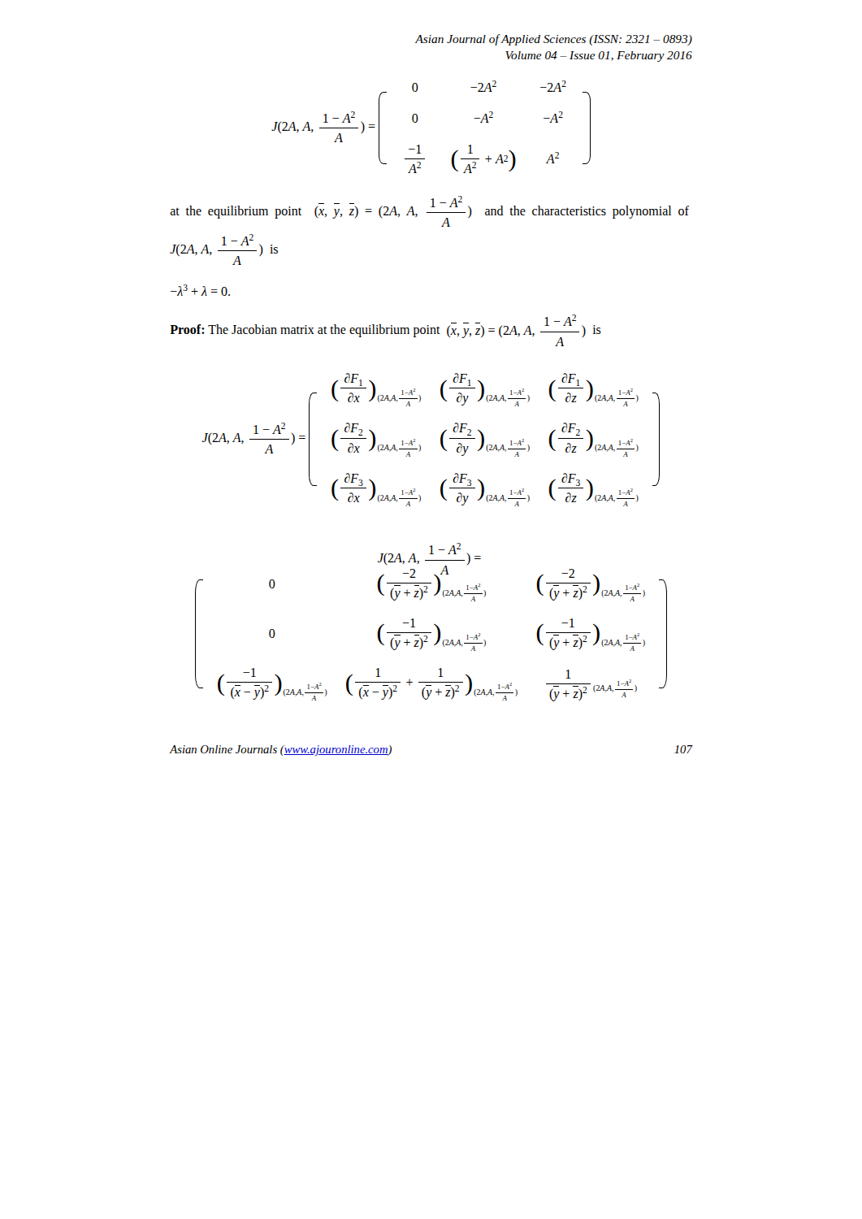Asian Journal of Applied Sciences (ISSN: 2321 – 0893)
Volume 04 – Issue 01, February 2016
J(2A, A, 1 − A2 A) =
| 0 | −2 A 2 | −2 A 2 |
| 0 | − A 2 | − A 2 |
| −1 A 2 | ( 1 A 2 + A 2 ) | A 2 |
at the equilibrium point (x, y, z) = (2A, A, 1 − A2 A) and the characteristics polynomial of J(2A, A, 1 − A2 A) is
−λ3 + λ = 0.
Proof: The Jacobian matrix at the equilibrium point (x, y, z) = (2A, A, 1 − A2 A) is
J(2A, A, 1 − A2 A) =
| ( ∂ F 1 ∂ x ) (2 A , A , 1− A 2 A ) | ( ∂ F 1 ∂ y ) (2 A , A , 1− A 2 A ) | ( ∂ F 1 ∂ z ) (2 A , A , 1− A 2 A ) |
| ( ∂ F 2 ∂ x ) (2 A , A , 1− A 2 A ) | ( ∂ F 2 ∂ y ) (2 A , A , 1− A 2 A ) | ( ∂ F 2 ∂ z ) (2 A , A , 1− A 2 A ) |
| ( ∂ F 3 ∂ x ) (2 A , A , 1− A 2 A ) | ( ∂ F 3 ∂ y ) (2 A , A , 1− A 2 A ) | ( ∂ F 3 ∂ z ) (2 A , A , 1− A 2 A ) |
J(2A, A, 1 − A2 A) =
| 0 | ( −2 ( y + z ) 2 ) (2 A , A , 1− A 2 A ) | ( −2 ( y + z ) 2 ) (2 A , A , 1− A 2 A ) |
| 0 | ( −1 ( y + z ) 2 ) (2 A , A , 1− A 2 A ) | ( −1 ( y + z ) 2 ) (2 A , A , 1− A 2 A ) |
| ( −1 ( x − y ) 2 ) (2 A , A , 1− A 2 A ) | ( 1 ( x − y ) 2 + 1 ( y + z ) 2 ) (2 A , A , 1− A 2 A ) | 1 ( y + z ) 2 (2 A , A , 1− A 2 A ) |
Asian Online Journals (www.ajouronline.com) 107